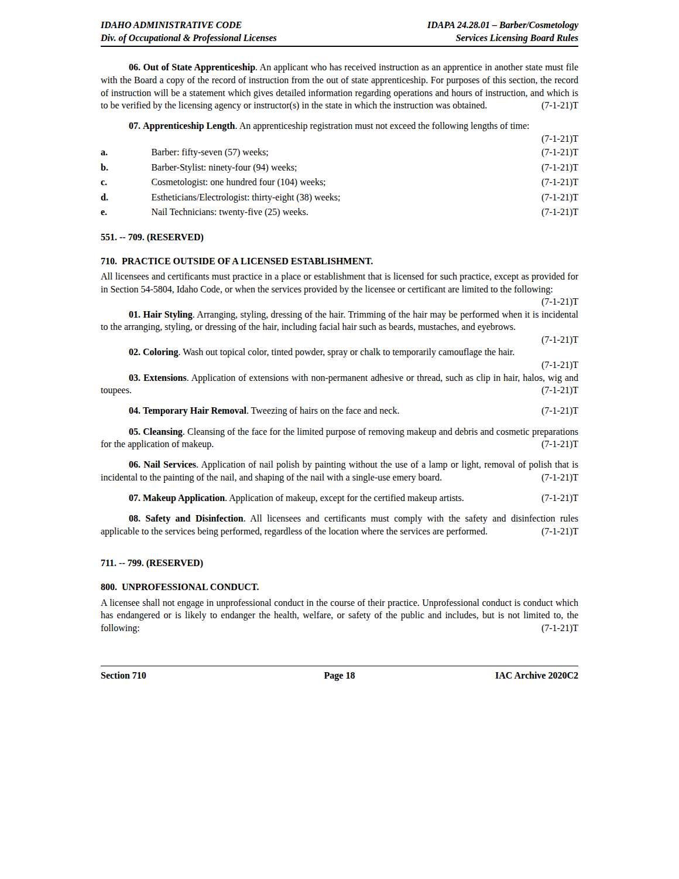IDAHO ADMINISTRATIVE CODE Div. of Occupational & Professional Licenses
IDAPA 24.28.01 – Barber/Cosmetology Services Licensing Board Rules
06. Out of State Apprenticeship. An applicant who has received instruction as an apprentice in another state must file with the Board a copy of the record of instruction from the out of state apprenticeship. For purposes of this section, the record of instruction will be a statement which gives detailed information regarding operations and hours of instruction, and which is to be verified by the licensing agency or instructor(s) in the state in which the instruction was obtained.(7-1-21)T
07. Apprenticeship Length. An apprenticeship registration must not exceed the following lengths of time:(7-1-21)T
| a. | Barber: fifty-seven (57) weeks; | (7-1-21)T |
| b. | Barber-Stylist: ninety-four (94) weeks; | (7-1-21)T |
| c. | Cosmetologist: one hundred four (104) weeks; | (7-1-21)T |
| d. | Estheticians/Electrologist: thirty-eight (38) weeks; | (7-1-21)T |
| e. | Nail Technicians: twenty-five (25) weeks. | (7-1-21)T |
551. -- 709. (RESERVED)
710. PRACTICE OUTSIDE OF A LICENSED ESTABLISHMENT.
All licensees and certificants must practice in a place or establishment that is licensed for such practice, except as provided for in Section 54-5804, Idaho Code, or when the services provided by the licensee or certificant are limited to the following:(7-1-21)T
01. Hair Styling. Arranging, styling, dressing of the hair. Trimming of the hair may be performed when it is incidental to the arranging, styling, or dressing of the hair, including facial hair such as beards, mustaches, and eyebrows.(7-1-21)T
02. Coloring. Wash out topical color, tinted powder, spray or chalk to temporarily camouflage the hair.(7-1-21)T
03. Extensions. Application of extensions with non-permanent adhesive or thread, such as clip in hair, halos, wig and toupees.(7-1-21)T
04. Temporary Hair Removal. Tweezing of hairs on the face and neck.(7-1-21)T
05. Cleansing. Cleansing of the face for the limited purpose of removing makeup and debris and cosmetic preparations for the application of makeup.(7-1-21)T
06. Nail Services. Application of nail polish by painting without the use of a lamp or light, removal of polish that is incidental to the painting of the nail, and shaping of the nail with a single-use emery board.(7-1-21)T
07. Makeup Application. Application of makeup, except for the certified makeup artists.(7-1-21)T
08. Safety and Disinfection. All licensees and certificants must comply with the safety and disinfection rules applicable to the services being performed, regardless of the location where the services are performed.(7-1-21)T
711. -- 799. (RESERVED)
800. UNPROFESSIONAL CONDUCT.
A licensee shall not engage in unprofessional conduct in the course of their practice. Unprofessional conduct is conduct which has endangered or is likely to endanger the health, welfare, or safety of the public and includes, but is not limited to, the following:(7-1-21)T
Section 710
Page 18
IAC Archive 2020C2